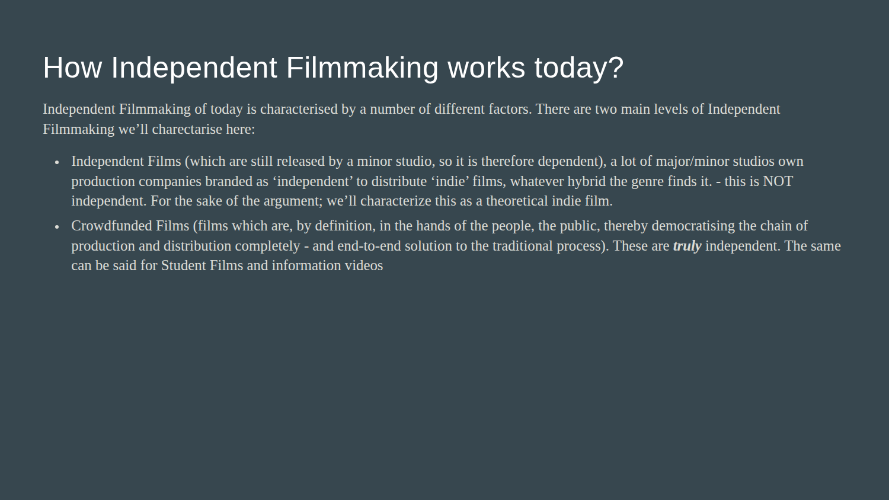How Independent Filmmaking works today?
Independent Filmmaking of today is characterised by a number of different factors. There are two main levels of Independent Filmmaking we’ll charectarise here:
Independent Films (which are still released by a minor studio, so it is therefore dependent), a lot of major/minor studios own production companies branded as ‘independent’ to distribute ‘indie’ films, whatever hybrid the genre finds it. - this is NOT independent. For the sake of the argument; we’ll characterize this as a theoretical indie film.
Crowdfunded Films (films which are, by definition, in the hands of the people, the public, thereby democratising the chain of production and distribution completely - and end-to-end solution to the traditional process). These are truly independent. The same can be said for Student Films and information videos